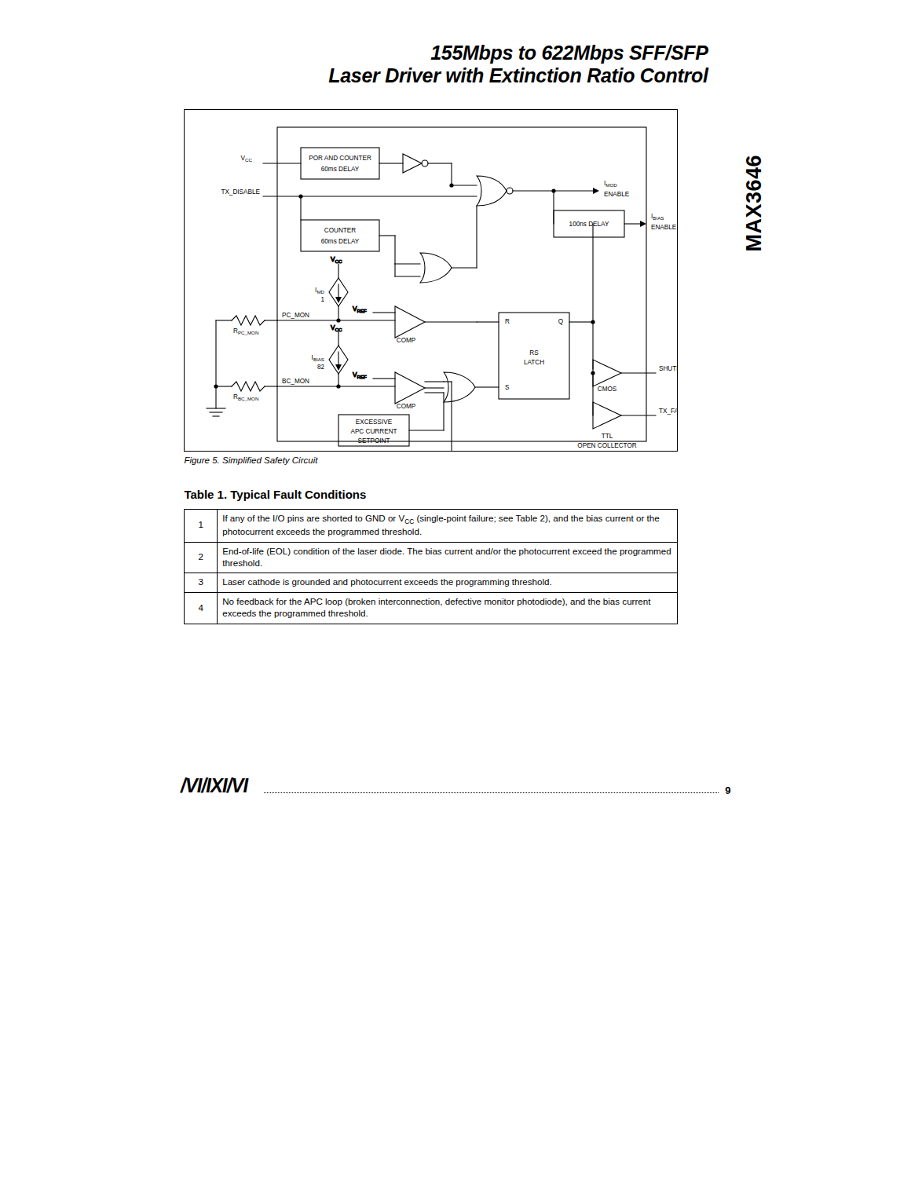155Mbps to 622Mbps SFF/SFP
Laser Driver with Extinction Ratio Control
MAX3646
VCC VREF VCC VREF VCC POR AND COUNTER 60ms DELAY TX_DISABLE COUNTER 60ms DELAY 100ns DELAY IMOD ENABLE IBIAS ENABLE IMD 1 IBIAS 82 PC_MON RPC_MON BC_MON RBC_MON COMP COMP R Q RS LATCH S EXCESSIVE APC CURRENT SETPOINT EXCESSIVE MOD CURRENT SETPOINT CMOS SHUTDOWN TTL OPEN COLLECTOR TX_FAULT
Figure 5. Simplified Safety Circuit
Table 1. Typical Fault Conditions
| 1 | If any of the I/O pins are shorted to GND or V CC (single-point failure; see Table 2), and the bias current or the photocurrent exceeds the programmed threshold. |
| 2 | End-of-life (EOL) condition of the laser diode. The bias current and/or the photocurrent exceed the programmed threshold. |
| 3 | Laser cathode is grounded and photocurrent exceeds the programming threshold. |
| 4 | No feedback for the APC loop (broken interconnection, defective monitor photodiode), and the bias current exceeds the programmed threshold. |
/VI/IXI/VI
9